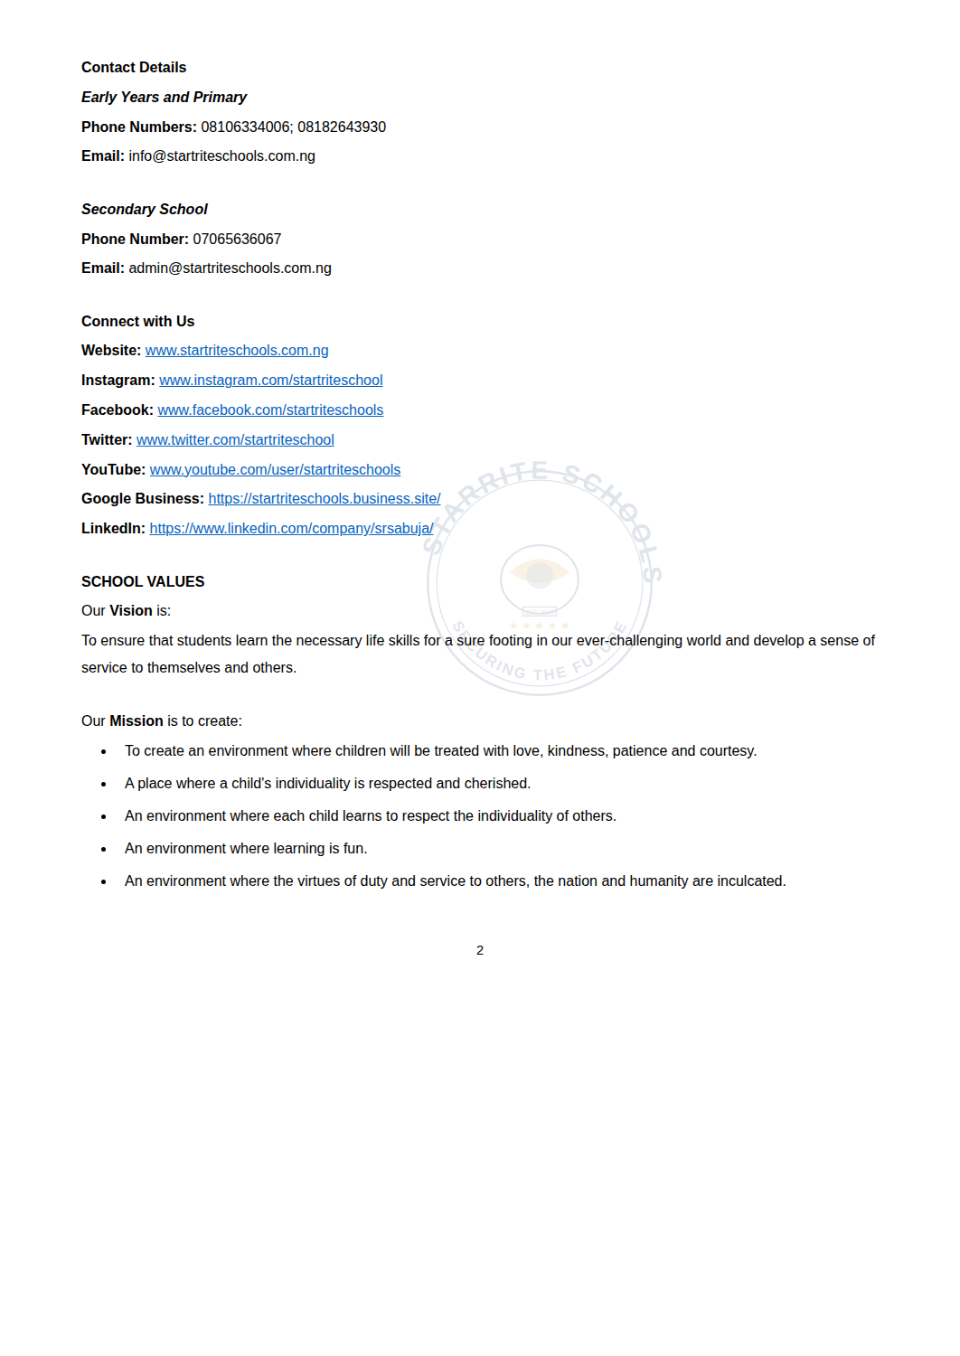STARRITE SCHOOLS SECURING THE FUTURE EST. 2009 ★ ★ ★ ★ ★
Contact Details
Early Years and Primary
Phone Numbers: 08106334006; 08182643930
Email: info@startriteschools.com.ng
Secondary School
Phone Number: 07065636067
Email: admin@startriteschools.com.ng
Connect with Us
Website: www.startriteschools.com.ng
Instagram: www.instagram.com/startriteschool
Facebook: www.facebook.com/startriteschools
Twitter: www.twitter.com/startriteschool
YouTube: www.youtube.com/user/startriteschools
Google Business: https://startriteschools.business.site/
LinkedIn: https://www.linkedin.com/company/srsabuja/
SCHOOL VALUES
Our Vision is:
To ensure that students learn the necessary life skills for a sure footing in our ever-challenging world and develop a sense of service to themselves and others.
Our Mission is to create:
To create an environment where children will be treated with love, kindness, patience and courtesy.
A place where a child's individuality is respected and cherished.
An environment where each child learns to respect the individuality of others.
An environment where learning is fun.
An environment where the virtues of duty and service to others, the nation and humanity are inculcated.
2